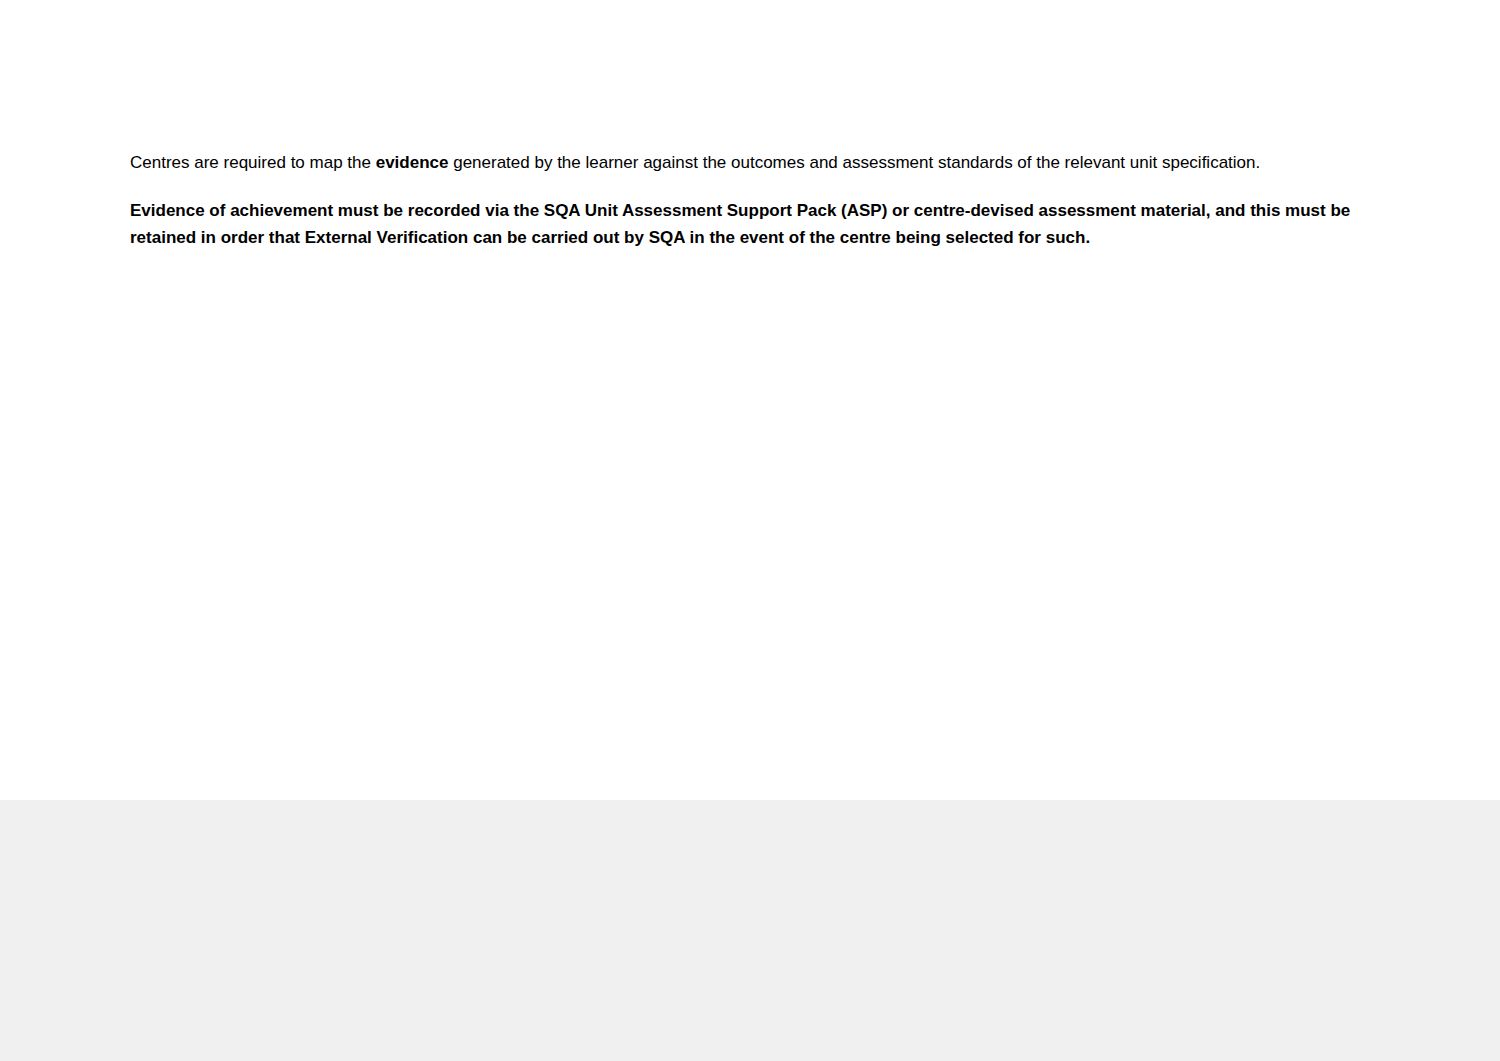Centres are required to map the evidence generated by the learner against the outcomes and assessment standards of the relevant unit specification.
Evidence of achievement must be recorded via the SQA Unit Assessment Support Pack (ASP) or centre-devised assessment material, and this must be retained in order that External Verification can be carried out by SQA in the event of the centre being selected for such.